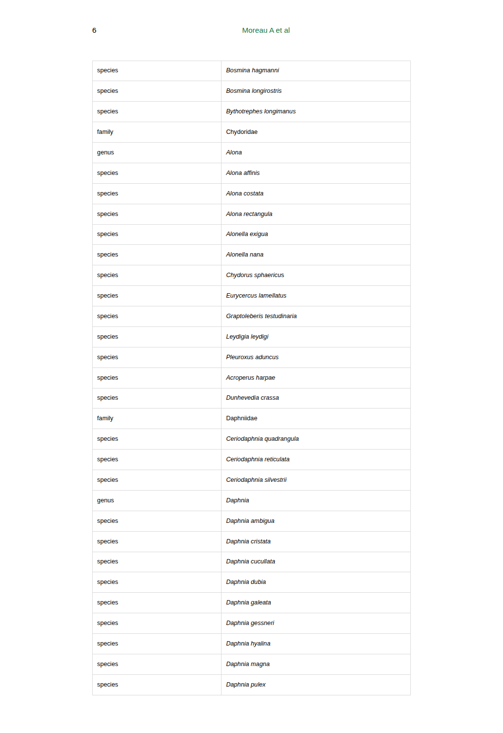6
Moreau A et al
| species | Bosmina hagmanni |
| species | Bosmina longirostris |
| species | Bythotrephes longimanus |
| family | Chydoridae |
| genus | Alona |
| species | Alona affinis |
| species | Alona costata |
| species | Alona rectangula |
| species | Alonella exigua |
| species | Alonella nana |
| species | Chydorus sphaericu s |
| species | Eurycercus lamellatus |
| species | Graptoleberis testudinaria |
| species | Leydigia leydigi |
| species | Pleuroxus aduncus |
| species | Acroperus harpae |
| species | Dunhevedia crassa |
| family | Daphniidae |
| species | Ceriodaphnia quadrangula |
| species | Ceriodaphnia reticulata |
| species | Ceriodaphnia silvestrii |
| genus | Daphnia |
| species | Daphnia ambigua |
| species | Daphnia cristata |
| species | Daphnia cucullata |
| species | Daphnia dubia |
| species | Daphnia galeata |
| species | Daphnia gessneri |
| species | Daphnia hyalina |
| species | Daphnia magna |
| species | Daphnia pulex |